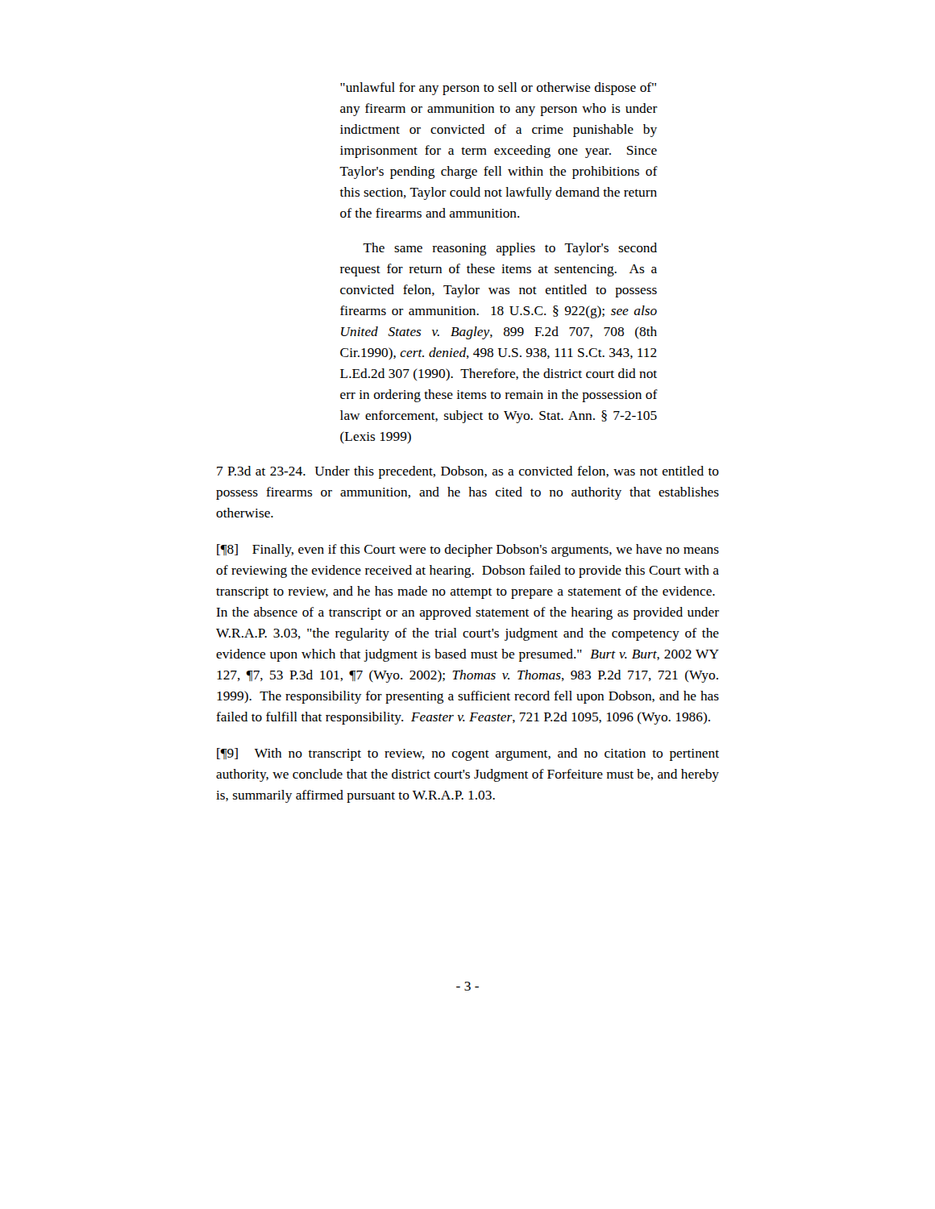"unlawful for any person to sell or otherwise dispose of" any firearm or ammunition to any person who is under indictment or convicted of a crime punishable by imprisonment for a term exceeding one year. Since Taylor's pending charge fell within the prohibitions of this section, Taylor could not lawfully demand the return of the firearms and ammunition.
The same reasoning applies to Taylor's second request for return of these items at sentencing. As a convicted felon, Taylor was not entitled to possess firearms or ammunition. 18 U.S.C. § 922(g); see also United States v. Bagley, 899 F.2d 707, 708 (8th Cir.1990), cert. denied, 498 U.S. 938, 111 S.Ct. 343, 112 L.Ed.2d 307 (1990). Therefore, the district court did not err in ordering these items to remain in the possession of law enforcement, subject to Wyo. Stat. Ann. § 7-2-105 (Lexis 1999)
7 P.3d at 23-24. Under this precedent, Dobson, as a convicted felon, was not entitled to possess firearms or ammunition, and he has cited to no authority that establishes otherwise.
[¶8] Finally, even if this Court were to decipher Dobson's arguments, we have no means of reviewing the evidence received at hearing. Dobson failed to provide this Court with a transcript to review, and he has made no attempt to prepare a statement of the evidence. In the absence of a transcript or an approved statement of the hearing as provided under W.R.A.P. 3.03, "the regularity of the trial court's judgment and the competency of the evidence upon which that judgment is based must be presumed." Burt v. Burt, 2002 WY 127, ¶7, 53 P.3d 101, ¶7 (Wyo. 2002); Thomas v. Thomas, 983 P.2d 717, 721 (Wyo. 1999). The responsibility for presenting a sufficient record fell upon Dobson, and he has failed to fulfill that responsibility. Feaster v. Feaster, 721 P.2d 1095, 1096 (Wyo. 1986).
[¶9] With no transcript to review, no cogent argument, and no citation to pertinent authority, we conclude that the district court's Judgment of Forfeiture must be, and hereby is, summarily affirmed pursuant to W.R.A.P. 1.03.
- 3 -